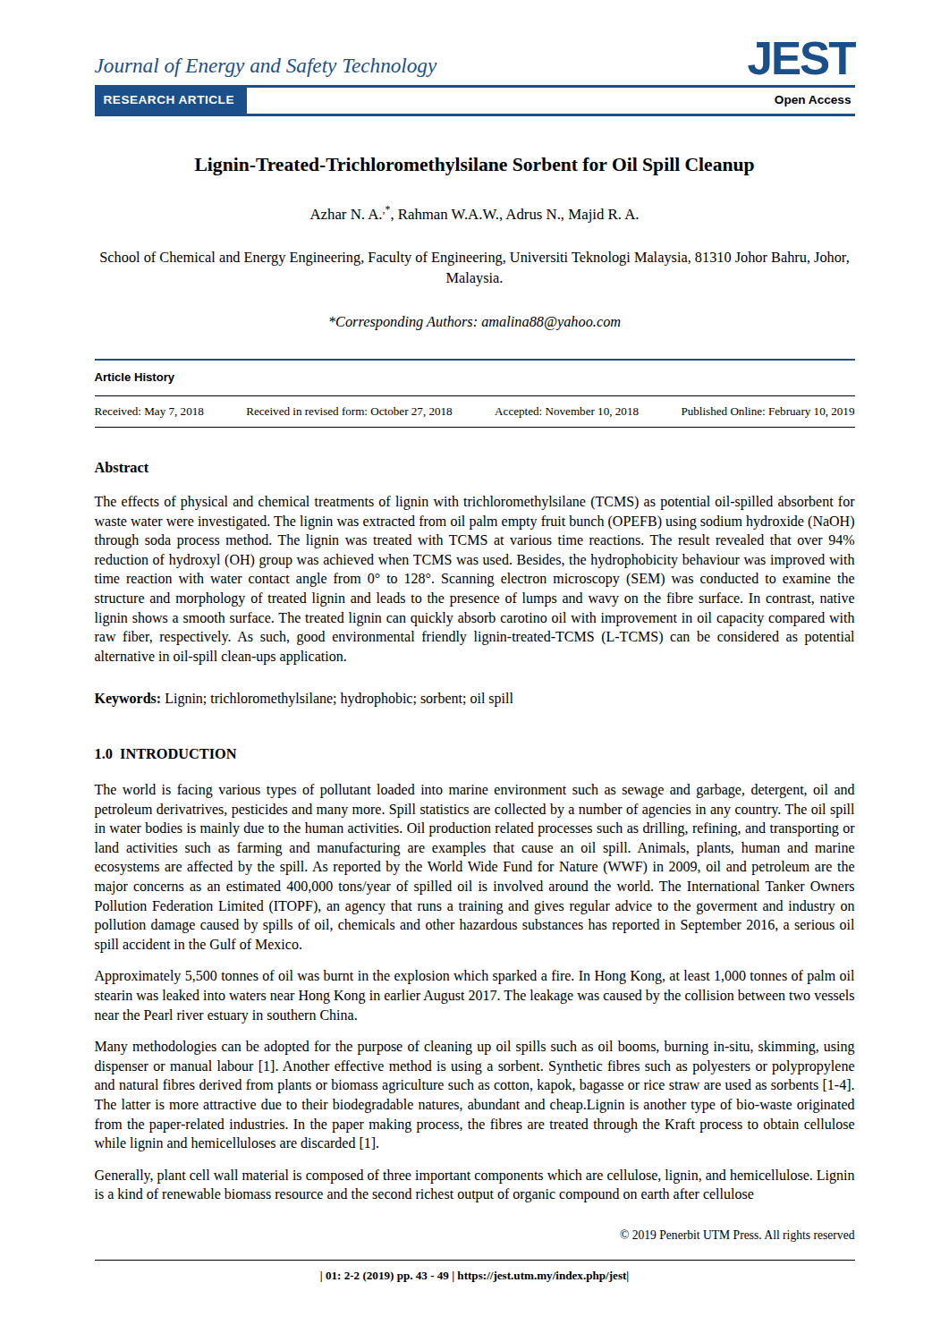Journal of Energy and Safety Technology
JEST
RESEARCH ARTICLE
Open Access
Lignin-Treated-Trichloromethylsilane Sorbent for Oil Spill Cleanup
Azhar N. A.,*, Rahman W.A.W., Adrus N., Majid R. A.
School of Chemical and Energy Engineering, Faculty of Engineering, Universiti Teknologi Malaysia, 81310 Johor Bahru, Johor, Malaysia.
*Corresponding Authors: amalina88@yahoo.com
Article History
Received: May 7, 2018 Received in revised form: October 27, 2018 Accepted: November 10, 2018 Published Online: February 10, 2019
Abstract
The effects of physical and chemical treatments of lignin with trichloromethylsilane (TCMS) as potential oil-spilled absorbent for waste water were investigated. The lignin was extracted from oil palm empty fruit bunch (OPEFB) using sodium hydroxide (NaOH) through soda process method. The lignin was treated with TCMS at various time reactions. The result revealed that over 94% reduction of hydroxyl (OH) group was achieved when TCMS was used. Besides, the hydrophobicity behaviour was improved with time reaction with water contact angle from 0° to 128°. Scanning electron microscopy (SEM) was conducted to examine the structure and morphology of treated lignin and leads to the presence of lumps and wavy on the fibre surface. In contrast, native lignin shows a smooth surface. The treated lignin can quickly absorb carotino oil with improvement in oil capacity compared with raw fiber, respectively. As such, good environmental friendly lignin-treated-TCMS (L-TCMS) can be considered as potential alternative in oil-spill clean-ups application.
Keywords: Lignin; trichloromethylsilane; hydrophobic; sorbent; oil spill
1.0 INTRODUCTION
The world is facing various types of pollutant loaded into marine environment such as sewage and garbage, detergent, oil and petroleum derivatrives, pesticides and many more. Spill statistics are collected by a number of agencies in any country. The oil spill in water bodies is mainly due to the human activities. Oil production related processes such as drilling, refining, and transporting or land activities such as farming and manufacturing are examples that cause an oil spill. Animals, plants, human and marine ecosystems are affected by the spill. As reported by the World Wide Fund for Nature (WWF) in 2009, oil and petroleum are the major concerns as an estimated 400,000 tons/year of spilled oil is involved around the world. The International Tanker Owners Pollution Federation Limited (ITOPF), an agency that runs a training and gives regular advice to the goverment and industry on pollution damage caused by spills of oil, chemicals and other hazardous substances has reported in September 2016, a serious oil spill accident in the Gulf of Mexico.
Approximately 5,500 tonnes of oil was burnt in the explosion which sparked a fire. In Hong Kong, at least 1,000 tonnes of palm oil stearin was leaked into waters near Hong Kong in earlier August 2017. The leakage was caused by the collision between two vessels near the Pearl river estuary in southern China.
Many methodologies can be adopted for the purpose of cleaning up oil spills such as oil booms, burning in-situ, skimming, using dispenser or manual labour [1]. Another effective method is using a sorbent. Synthetic fibres such as polyesters or polypropylene and natural fibres derived from plants or biomass agriculture such as cotton, kapok, bagasse or rice straw are used as sorbents [1-4]. The latter is more attractive due to their biodegradable natures, abundant and cheap.Lignin is another type of bio-waste originated from the paper-related industries. In the paper making process, the fibres are treated through the Kraft process to obtain cellulose while lignin and hemicelluloses are discarded [1].
Generally, plant cell wall material is composed of three important components which are cellulose, lignin, and hemicellulose. Lignin is a kind of renewable biomass resource and the second richest output of organic compound on earth after cellulose
© 2019 Penerbit UTM Press. All rights reserved
| 01: 2-2 (2019) pp. 43 - 49 | https://jest.utm.my/index.php/jest|